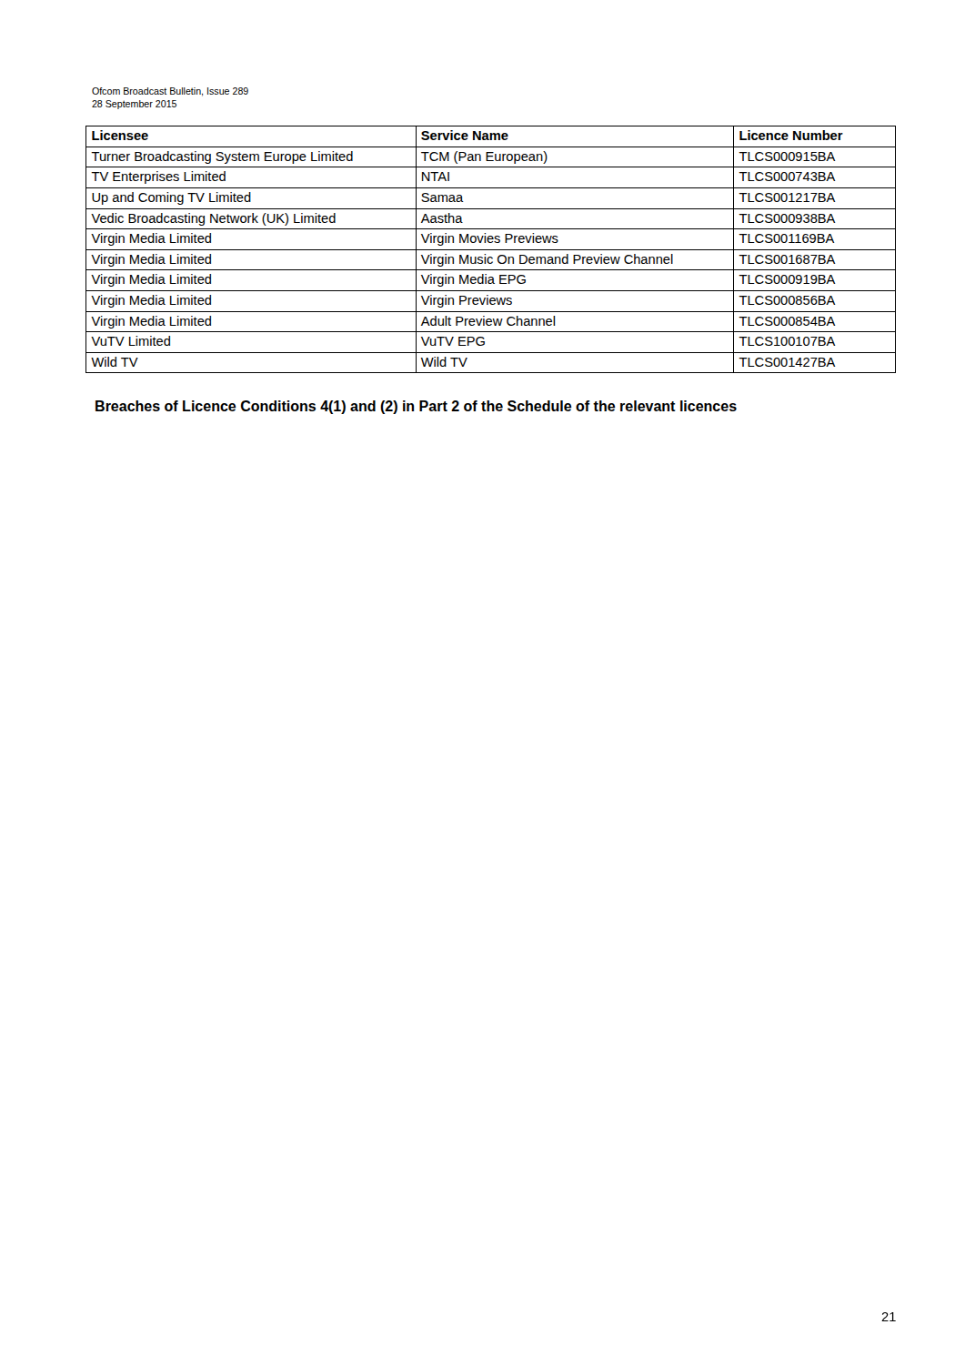Ofcom Broadcast Bulletin, Issue 289
28 September 2015
| Licensee | Service Name | Licence Number |
| --- | --- | --- |
| Turner Broadcasting System Europe Limited | TCM (Pan European) | TLCS000915BA |
| TV Enterprises Limited | NTAI | TLCS000743BA |
| Up and Coming TV Limited | Samaa | TLCS001217BA |
| Vedic Broadcasting Network (UK) Limited | Aastha | TLCS000938BA |
| Virgin Media Limited | Virgin Movies Previews | TLCS001169BA |
| Virgin Media Limited | Virgin Music On Demand Preview Channel | TLCS001687BA |
| Virgin Media Limited | Virgin Media EPG | TLCS000919BA |
| Virgin Media Limited | Virgin Previews | TLCS000856BA |
| Virgin Media Limited | Adult Preview Channel | TLCS000854BA |
| VuTV Limited | VuTV EPG | TLCS100107BA |
| Wild TV | Wild TV | TLCS001427BA |
Breaches of Licence Conditions 4(1) and (2) in Part 2 of the Schedule of the relevant licences
21